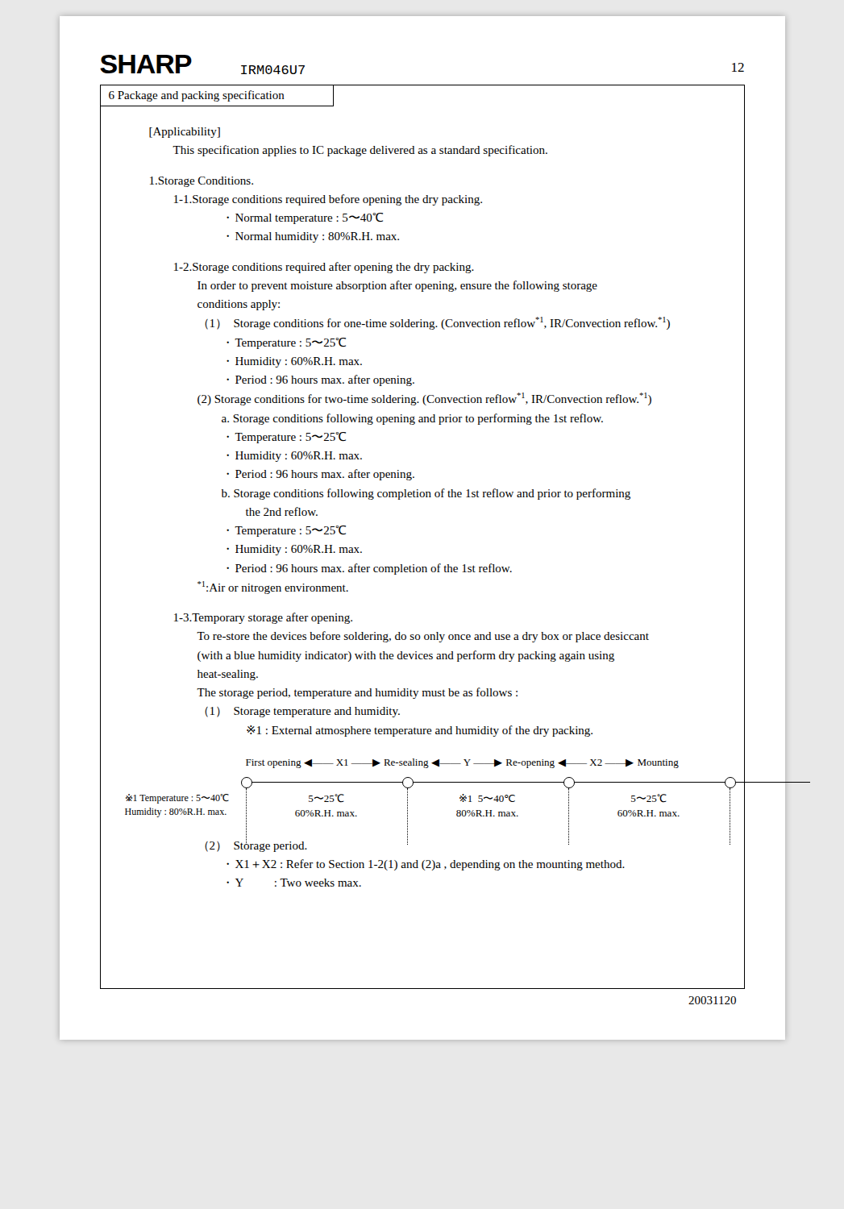SHARP
IRM046U7
12
6 Package and packing specification
[Applicability]
This specification applies to IC package delivered as a standard specification.
1.Storage Conditions.
1-1.Storage conditions required before opening the dry packing.
Normal temperature : 5〜40℃
Normal humidity : 80%R.H. max.
1-2.Storage conditions required after opening the dry packing.
In order to prevent moisture absorption after opening, ensure the following storage
conditions apply:
（1） Storage conditions for one-time soldering. (Convection reflow*1, IR/Convection reflow.*1)
Temperature : 5〜25℃
Humidity : 60%R.H. max.
Period : 96 hours max. after opening.
(2) Storage conditions for two-time soldering. (Convection reflow*1, IR/Convection reflow.*1)
a. Storage conditions following opening and prior to performing the 1st reflow.
Temperature : 5〜25℃
Humidity : 60%R.H. max.
Period : 96 hours max. after opening.
b. Storage conditions following completion of the 1st reflow and prior to performing
the 2nd reflow.
Temperature : 5〜25℃
Humidity : 60%R.H. max.
Period : 96 hours max. after completion of the 1st reflow.
*1:Air or nitrogen environment.
1-3.Temporary storage after opening.
To re-store the devices before soldering, do so only once and use a dry box or place desiccant
(with a blue humidity indicator) with the devices and perform dry packing again using
heat-sealing.
The storage period, temperature and humidity must be as follows :
（1） Storage temperature and humidity.
※1 : External atmosphere temperature and humidity of the dry packing.
First opening ◀—— X1 ——▶ Re-sealing ◀—— Y ——▶ Re-opening ◀—— X2 ——▶ Mounting
※1 Temperature : 5〜40℃
Humidity : 80%R.H. max.
5〜25℃
60%R.H. max.
※1 5〜40℃
80%R.H. max.
5〜25℃
60%R.H. max.
（2） Storage period.
X1＋X2 : Refer to Section 1-2(1) and (2)a , depending on the mounting method.
Y : Two weeks max.
20031120